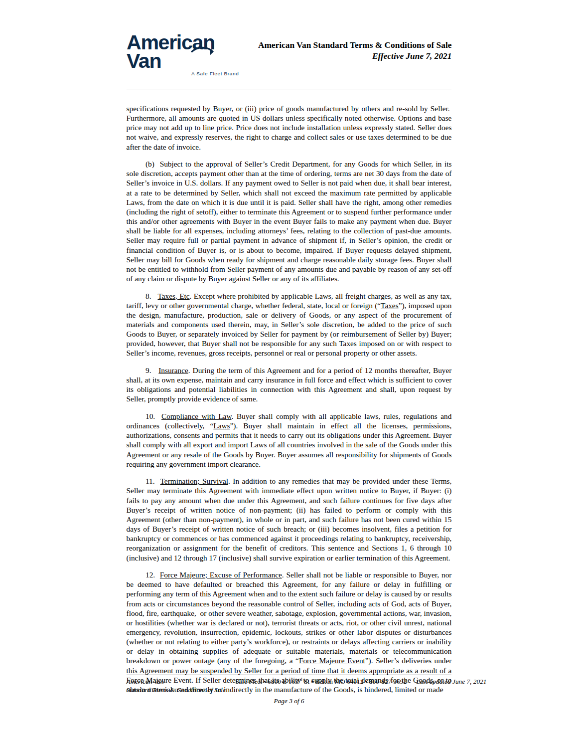American Van A Safe Fleet Brand
American Van Standard Terms & Conditions of Sale
Effective June 7, 2021
specifications requested by Buyer, or (iii) price of goods manufactured by others and re-sold by Seller. Furthermore, all amounts are quoted in US dollars unless specifically noted otherwise. Options and base price may not add up to line price. Price does not include installation unless expressly stated. Seller does not waive, and expressly reserves, the right to charge and collect sales or use taxes determined to be due after the date of invoice.
(b) Subject to the approval of Seller’s Credit Department, for any Goods for which Seller, in its sole discretion, accepts payment other than at the time of ordering, terms are net 30 days from the date of Seller’s invoice in U.S. dollars. If any payment owed to Seller is not paid when due, it shall bear interest, at a rate to be determined by Seller, which shall not exceed the maximum rate permitted by applicable Laws, from the date on which it is due until it is paid. Seller shall have the right, among other remedies (including the right of setoff), either to terminate this Agreement or to suspend further performance under this and/or other agreements with Buyer in the event Buyer fails to make any payment when due. Buyer shall be liable for all expenses, including attorneys’ fees, relating to the collection of past-due amounts. Seller may require full or partial payment in advance of shipment if, in Seller’s opinion, the credit or financial condition of Buyer is, or is about to become, impaired. If Buyer requests delayed shipment, Seller may bill for Goods when ready for shipment and charge reasonable daily storage fees. Buyer shall not be entitled to withhold from Seller payment of any amounts due and payable by reason of any set-off of any claim or dispute by Buyer against Seller or any of its affiliates.
8. Taxes, Etc. Except where prohibited by applicable Laws, all freight charges, as well as any tax, tariff, levy or other governmental charge, whether federal, state, local or foreign (“Taxes”), imposed upon the design, manufacture, production, sale or delivery of Goods, or any aspect of the procurement of materials and components used therein, may, in Seller’s sole discretion, be added to the price of such Goods to Buyer, or separately invoiced by Seller for payment by (or reimbursement of Seller by) Buyer; provided, however, that Buyer shall not be responsible for any such Taxes imposed on or with respect to Seller’s income, revenues, gross receipts, personnel or real or personal property or other assets.
9. Insurance. During the term of this Agreement and for a period of 12 months thereafter, Buyer shall, at its own expense, maintain and carry insurance in full force and effect which is sufficient to cover its obligations and potential liabilities in connection with this Agreement and shall, upon request by Seller, promptly provide evidence of same.
10. Compliance with Law. Buyer shall comply with all applicable laws, rules, regulations and ordinances (collectively, “Laws”). Buyer shall maintain in effect all the licenses, permissions, authorizations, consents and permits that it needs to carry out its obligations under this Agreement. Buyer shall comply with all export and import Laws of all countries involved in the sale of the Goods under this Agreement or any resale of the Goods by Buyer. Buyer assumes all responsibility for shipments of Goods requiring any government import clearance.
11. Termination; Survival. In addition to any remedies that may be provided under these Terms, Seller may terminate this Agreement with immediate effect upon written notice to Buyer, if Buyer: (i) fails to pay any amount when due under this Agreement, and such failure continues for five days after Buyer’s receipt of written notice of non-payment; (ii) has failed to perform or comply with this Agreement (other than non-payment), in whole or in part, and such failure has not been cured within 15 days of Buyer’s receipt of written notice of such breach; or (iii) becomes insolvent, files a petition for bankruptcy or commences or has commenced against it proceedings relating to bankruptcy, receivership, reorganization or assignment for the benefit of creditors. This sentence and Sections 1, 6 through 10 (inclusive) and 12 through 17 (inclusive) shall survive expiration or earlier termination of this Agreement.
12. Force Majeure; Excuse of Performance. Seller shall not be liable or responsible to Buyer, nor be deemed to have defaulted or breached this Agreement, for any failure or delay in fulfilling or performing any term of this Agreement when and to the extent such failure or delay is caused by or results from acts or circumstances beyond the reasonable control of Seller, including acts of God, acts of Buyer, flood, fire, earthquake, or other severe weather, sabotage, explosion, governmental actions, war, invasion, or hostilities (whether war is declared or not), terrorist threats or acts, riot, or other civil unrest, national emergency, revolution, insurrection, epidemic, lockouts, strikes or other labor disputes or disturbances (whether or not relating to either party’s workforce), or restraints or delays affecting carriers or inability or delay in obtaining supplies of adequate or suitable materials, materials or telecommunication breakdown or power outage (any of the foregoing, a “Force Majeure Event”). Seller’s deliveries under this Agreement may be suspended by Seller for a period of time that it deems appropriate as a result of a Force Majeure Event. If Seller determines that its ability to supply the total demands for the Goods, or to obtain material used directly or indirectly in the manufacture of the Goods, is hindered, limited or made
American Van
Standard Terms & Conditions of Sale
Safe Fleet • 6800 E 163rd St • Belton MO 64012 • 800-827-3692
Last updated June 7, 2021
Page 3 of 6